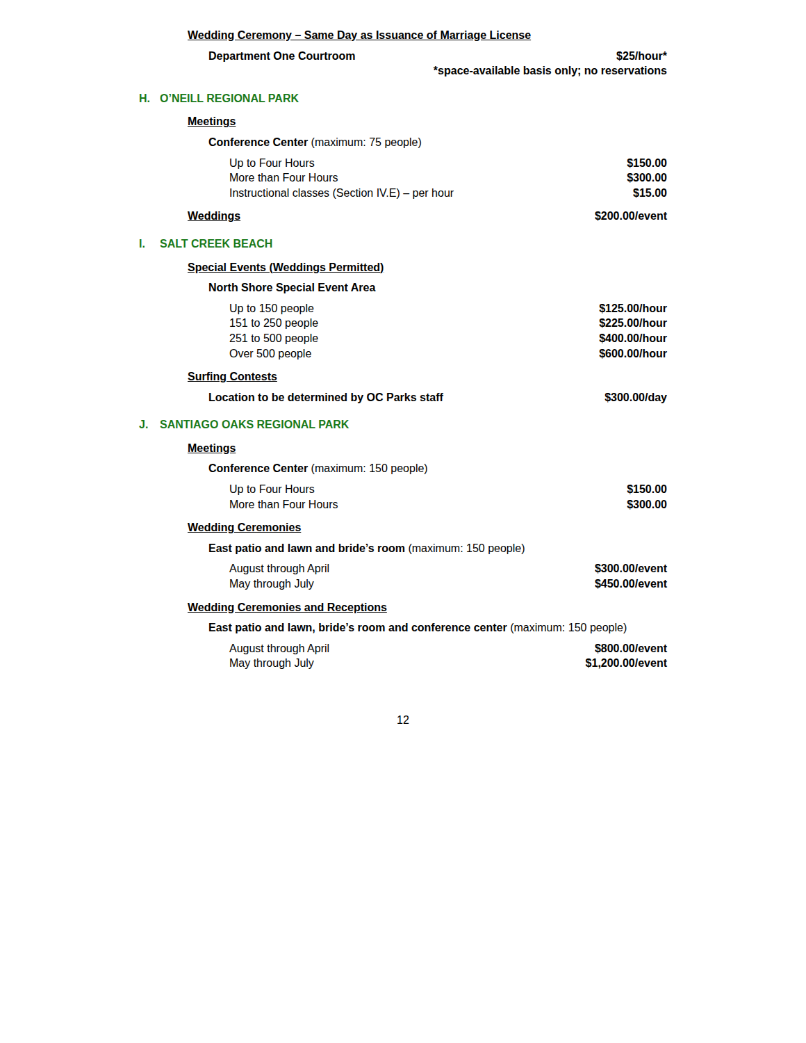Wedding Ceremony – Same Day as Issuance of Marriage License
Department One Courtroom $25/hour*
*space-available basis only; no reservations
H. O’NEILL REGIONAL PARK
Meetings
Conference Center (maximum: 75 people)
Up to Four Hours $150.00
More than Four Hours $300.00
Instructional classes (Section IV.E) – per hour $15.00
Weddings $200.00/event
I. SALT CREEK BEACH
Special Events (Weddings Permitted)
North Shore Special Event Area
Up to 150 people $125.00/hour
151 to 250 people $225.00/hour
251 to 500 people $400.00/hour
Over 500 people $600.00/hour
Surfing Contests
Location to be determined by OC Parks staff $300.00/day
J. SANTIAGO OAKS REGIONAL PARK
Meetings
Conference Center (maximum: 150 people)
Up to Four Hours $150.00
More than Four Hours $300.00
Wedding Ceremonies
East patio and lawn and bride’s room (maximum: 150 people)
August through April $300.00/event
May through July $450.00/event
Wedding Ceremonies and Receptions
East patio and lawn, bride’s room and conference center (maximum: 150 people)
August through April $800.00/event
May through July $1,200.00/event
12